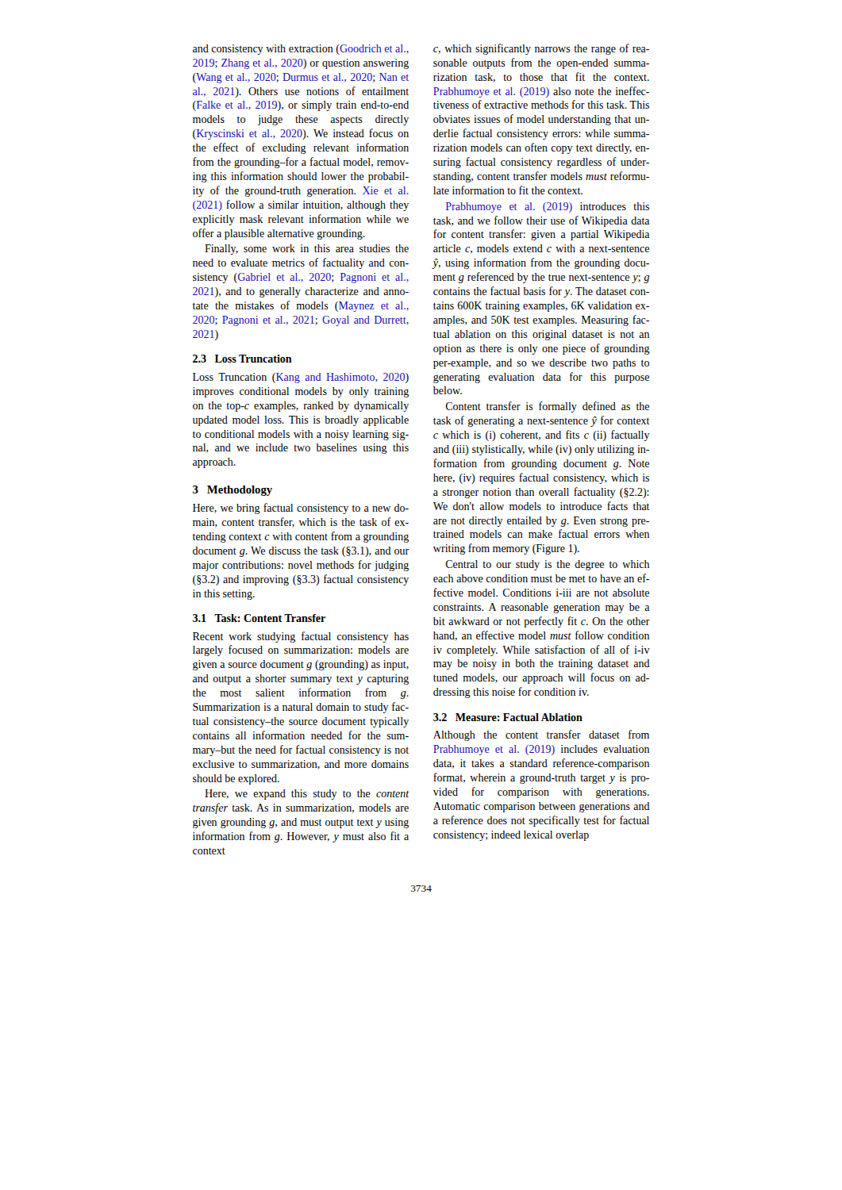and consistency with extraction (Goodrich et al., 2019; Zhang et al., 2020) or question answering (Wang et al., 2020; Durmus et al., 2020; Nan et al., 2021). Others use notions of entailment (Falke et al., 2019), or simply train end-to-end models to judge these aspects directly (Kryscinski et al., 2020). We instead focus on the effect of excluding relevant information from the grounding–for a factual model, removing this information should lower the probability of the ground-truth generation. Xie et al. (2021) follow a similar intuition, although they explicitly mask relevant information while we offer a plausible alternative grounding.
Finally, some work in this area studies the need to evaluate metrics of factuality and consistency (Gabriel et al., 2020; Pagnoni et al., 2021), and to generally characterize and annotate the mistakes of models (Maynez et al., 2020; Pagnoni et al., 2021; Goyal and Durrett, 2021)
2.3 Loss Truncation
Loss Truncation (Kang and Hashimoto, 2020) improves conditional models by only training on the top-c examples, ranked by dynamically updated model loss. This is broadly applicable to conditional models with a noisy learning signal, and we include two baselines using this approach.
3 Methodology
Here, we bring factual consistency to a new domain, content transfer, which is the task of extending context c with content from a grounding document g. We discuss the task (§3.1), and our major contributions: novel methods for judging (§3.2) and improving (§3.3) factual consistency in this setting.
3.1 Task: Content Transfer
Recent work studying factual consistency has largely focused on summarization: models are given a source document g (grounding) as input, and output a shorter summary text y capturing the most salient information from g. Summarization is a natural domain to study factual consistency–the source document typically contains all information needed for the summary–but the need for factual consistency is not exclusive to summarization, and more domains should be explored.
Here, we expand this study to the content transfer task. As in summarization, models are given grounding g, and must output text y using information from g. However, y must also fit a context
c, which significantly narrows the range of reasonable outputs from the open-ended summarization task, to those that fit the context. Prabhumoye et al. (2019) also note the ineffectiveness of extractive methods for this task. This obviates issues of model understanding that underlie factual consistency errors: while summarization models can often copy text directly, ensuring factual consistency regardless of understanding, content transfer models must reformulate information to fit the context.
Prabhumoye et al. (2019) introduces this task, and we follow their use of Wikipedia data for content transfer: given a partial Wikipedia article c, models extend c with a next-sentence ŷ, using information from the grounding document g referenced by the true next-sentence y; g contains the factual basis for y. The dataset contains 600K training examples, 6K validation examples, and 50K test examples. Measuring factual ablation on this original dataset is not an option as there is only one piece of grounding per-example, and so we describe two paths to generating evaluation data for this purpose below.
Content transfer is formally defined as the task of generating a next-sentence ŷ for context c which is (i) coherent, and fits c (ii) factually and (iii) stylistically, while (iv) only utilizing information from grounding document g. Note here, (iv) requires factual consistency, which is a stronger notion than overall factuality (§2.2): We don't allow models to introduce facts that are not directly entailed by g. Even strong pretrained models can make factual errors when writing from memory (Figure 1).
Central to our study is the degree to which each above condition must be met to have an effective model. Conditions i-iii are not absolute constraints. A reasonable generation may be a bit awkward or not perfectly fit c. On the other hand, an effective model must follow condition iv completely. While satisfaction of all of i-iv may be noisy in both the training dataset and tuned models, our approach will focus on addressing this noise for condition iv.
3.2 Measure: Factual Ablation
Although the content transfer dataset from Prabhumoye et al. (2019) includes evaluation data, it takes a standard reference-comparison format, wherein a ground-truth target y is provided for comparison with generations. Automatic comparison between generations and a reference does not specifically test for factual consistency; indeed lexical overlap
3734